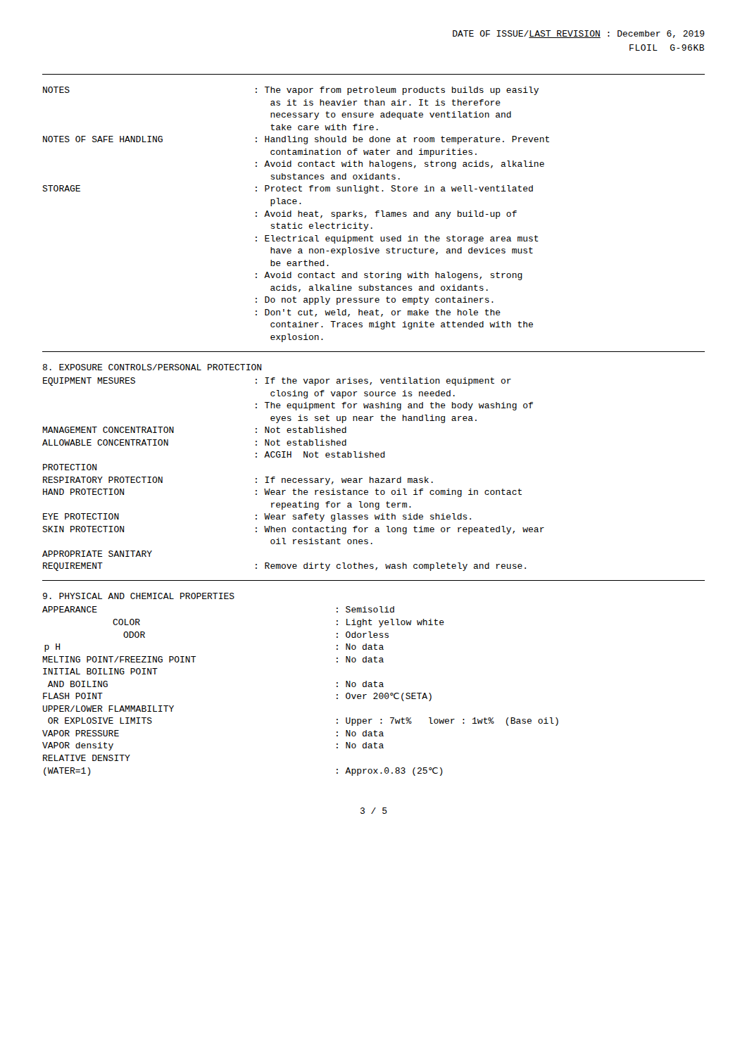DATE OF ISSUE/LAST REVISION : December 6, 2019
FLOIL G-96KB
| NOTES | : The vapor from petroleum products builds up easily as it is heavier than air. It is therefore necessary to ensure adequate ventilation and take care with fire. |
| NOTES OF SAFE HANDLING | : Handling should be done at room temperature. Prevent contamination of water and impurities. : Avoid contact with halogens, strong acids, alkaline substances and oxidants. |
| STORAGE | : Protect from sunlight. Store in a well-ventilated place. : Avoid heat, sparks, flames and any build-up of static electricity. : Electrical equipment used in the storage area must have a non-explosive structure, and devices must be earthed. : Avoid contact and storing with halogens, strong acids, alkaline substances and oxidants. : Do not apply pressure to empty containers. : Don't cut, weld, heat, or make the hole the container. Traces might ignite attended with the explosion. |
8. EXPOSURE CONTROLS/PERSONAL PROTECTION
| EQUIPMENT MESURES | : If the vapor arises, ventilation equipment or closing of vapor source is needed. : The equipment for washing and the body washing of eyes is set up near the handling area. |
| MANAGEMENT CONCENTRAITON | : Not established |
| ALLOWABLE CONCENTRATION | : Not established : ACGIH Not established |
| PROTECTION | |
| RESPIRATORY PROTECTION | : If necessary, wear hazard mask. |
| HAND PROTECTION | : Wear the resistance to oil if coming in contact repeating for a long term. |
| EYE PROTECTION | : Wear safety glasses with side shields. |
| SKIN PROTECTION | : When contacting for a long time or repeatedly, wear oil resistant ones. |
| APPROPRIATE SANITARY | |
| REQUIREMENT | : Remove dirty clothes, wash completely and reuse. |
9. PHYSICAL AND CHEMICAL PROPERTIES
| APPEARANCE | : Semisolid |
| COLOR | : Light yellow white |
| ODOR | : Odorless |
| p H | : No data |
| MELTING POINT/FREEZING POINT | : No data |
| INITIAL BOILING POINT | |
| AND BOILING | : No data |
| FLASH POINT | : Over 200℃(SETA) |
| UPPER/LOWER FLAMMABILITY | |
| OR EXPLOSIVE LIMITS | : Upper : 7wt% lower : 1wt% (Base oil) |
| VAPOR PRESSURE | : No data |
| VAPOR density | : No data |
| RELATIVE DENSITY | |
| (WATER=1) | : Approx.0.83 (25℃) |
3 / 5